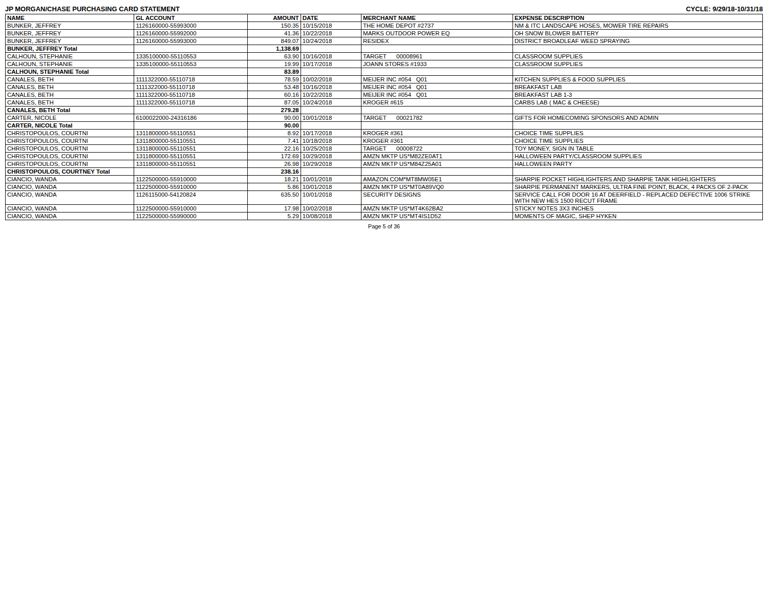JP MORGAN/CHASE PURCHASING CARD STATEMENT CYCLE: 9/29/18-10/31/18
| NAME | GL ACCOUNT | AMOUNT | DATE | MERCHANT NAME | EXPENSE DESCRIPTION |
| --- | --- | --- | --- | --- | --- |
| BUNKER, JEFFREY | 1126160000-55993000 | 150.35 | 10/15/2018 | THE HOME DEPOT #2737 | NM & ITC LANDSCAPE HOSES, MOWER TIRE REPAIRS |
| BUNKER, JEFFREY | 1126160000-55992000 | 41.36 | 10/22/2018 | MARKS OUTDOOR POWER EQ | OH SNOW BLOWER BATTERY |
| BUNKER, JEFFREY | 1126160000-55993000 | 849.07 | 10/24/2018 | RESIDEX | DISTRICT BROADLEAF WEED SPRAYING |
| BUNKER, JEFFREY Total | | 1,138.69 | | | |
| CALHOUN, STEPHANIE | 1335100000-55110553 | 63.90 | 10/16/2018 | TARGET 00008961 | CLASSROOM SUPPLIES |
| CALHOUN, STEPHANIE | 1335100000-55110553 | 19.99 | 10/17/2018 | JOANN STORES #1933 | CLASSROOM SUPPLIES |
| CALHOUN, STEPHANIE Total | | 83.89 | | | |
| CANALES, BETH | 1111322000-55110718 | 78.59 | 10/02/2018 | MEIJER INC #054 Q01 | KITCHEN SUPPLIES & FOOD SUPPLIES |
| CANALES, BETH | 1111322000-55110718 | 53.48 | 10/16/2018 | MEIJER INC #054 Q01 | BREAKFAST LAB |
| CANALES, BETH | 1111322000-55110718 | 60.16 | 10/22/2018 | MEIJER INC #054 Q01 | BREAKFAST LAB 1-3 |
| CANALES, BETH | 1111322000-55110718 | 87.05 | 10/24/2018 | KROGER #615 | CARBS LAB ( MAC & CHEESE) |
| CANALES, BETH Total | | 279.28 | | | |
| CARTER, NICOLE | 6100022000-24316186 | 90.00 | 10/01/2018 | TARGET 00021782 | GIFTS FOR HOMECOMING SPONSORS AND ADMIN |
| CARTER, NICOLE Total | | 90.00 | | | |
| CHRISTOPOULOS, COURTNI | 1311800000-55110551 | 8.92 | 10/17/2018 | KROGER #361 | CHOICE TIME SUPPLIES |
| CHRISTOPOULOS, COURTNI | 1311800000-55110551 | 7.41 | 10/18/2018 | KROGER #361 | CHOICE TIME SUPPLIES |
| CHRISTOPOULOS, COURTNI | 1311800000-55110551 | 22.16 | 10/25/2018 | TARGET 00008722 | TOY MONEY, SIGN IN TABLE |
| CHRISTOPOULOS, COURTNI | 1311800000-55110551 | 172.69 | 10/29/2018 | AMZN MKTP US*M82ZE0AT1 | HALLOWEEN PARTY/CLASSROOM SUPPLIES |
| CHRISTOPOULOS, COURTNI | 1311800000-55110551 | 26.98 | 10/29/2018 | AMZN MKTP US*M84Z25A01 | HALLOWEEN PARTY |
| CHRISTOPOULOS, COURTNEY Total | | 238.16 | | | |
| CIANCIO, WANDA | 1122500000-55910000 | 18.21 | 10/01/2018 | AMAZON.COM*MT8MW05E1 | SHARPIE POCKET HIGHLIGHTERS AND SHARPIE TANK HIGHLIGHTERS |
| CIANCIO, WANDA | 1122500000-55910000 | 5.86 | 10/01/2018 | AMZN MKTP US*MT0A89VQ0 | SHARPIE PERMANENT MARKERS, ULTRA FINE POINT, BLACK, 4 PACKS OF 2-PACK |
| CIANCIO, WANDA | 1126115000-54120824 | 635.50 | 10/01/2018 | SECURITY DESIGNS | SERVICE CALL FOR DOOR 16 AT DEERFIELD - REPLACED DEFECTIVE 1006 STRIKE WITH NEW HES 1500 RECUT FRAME |
| CIANCIO, WANDA | 1122500000-55910000 | 17.98 | 10/02/2018 | AMZN MKTP US*MT4K62BA2 | STICKY NOTES 3X3 INCHES |
| CIANCIO, WANDA | 1122500000-55990000 | 5.29 | 10/08/2018 | AMZN MKTP US*MT4IS1D52 | MOMENTS OF MAGIC, SHEP HYKEN |
Page 5 of 36